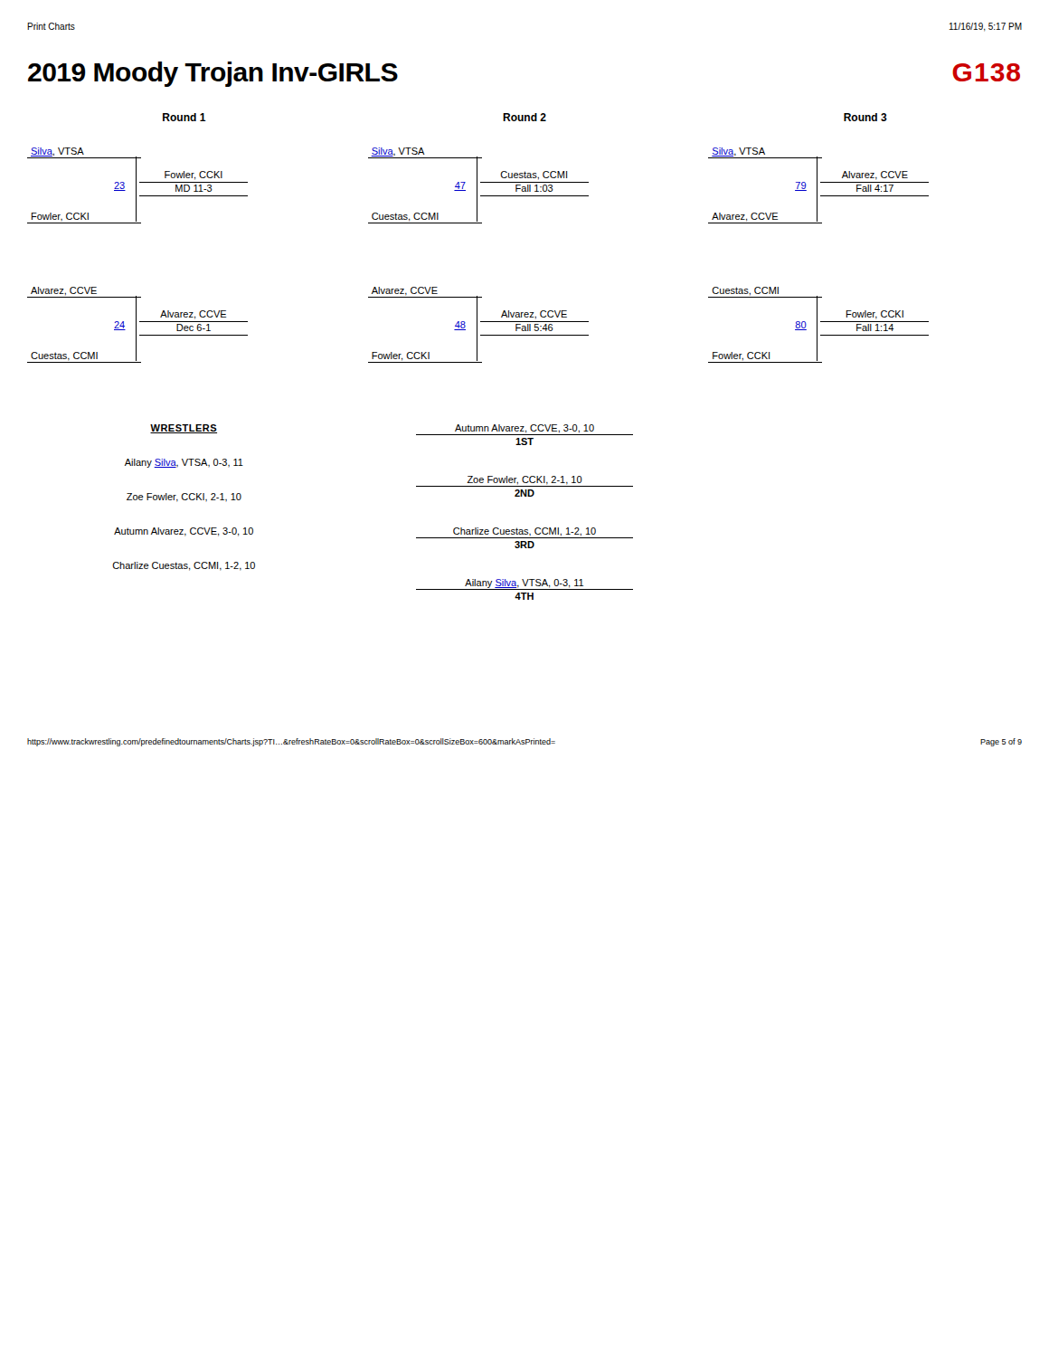Print Charts 11/16/19, 5:17 PM
2019 Moody Trojan Inv-GIRLS
G138
Round 1
Silva, VTSA
Fowler, CCKI
23
Fowler, CCKI
MD 11-3
Alvarez, CCVE
Cuestas, CCMI
24
Alvarez, CCVE
Dec 6-1
WRESTLERS
Ailany Silva, VTSA, 0-3, 11
Zoe Fowler, CCKI, 2-1, 10
Autumn Alvarez, CCVE, 3-0, 10
Charlize Cuestas, CCMI, 1-2, 10
Round 2
Silva, VTSA
Cuestas, CCMI
47
Cuestas, CCMI
Fall 1:03
Alvarez, CCVE
Fowler, CCKI
48
Alvarez, CCVE
Fall 5:46
Autumn Alvarez, CCVE, 3-0, 10 1ST
Zoe Fowler, CCKI, 2-1, 10 2ND
Charlize Cuestas, CCMI, 1-2, 10 3RD
Ailany Silva, VTSA, 0-3, 11 4TH
Round 3
Silva, VTSA
Alvarez, CCVE
79
Alvarez, CCVE
Fall 4:17
Cuestas, CCMI
Fowler, CCKI
80
Fowler, CCKI
Fall 1:14
https://www.trackwrestling.com/predefinedtournaments/Charts.jsp?TI…&refreshRateBox=0&scrollRateBox=0&scrollSizeBox=600&markAsPrinted= Page 5 of 9